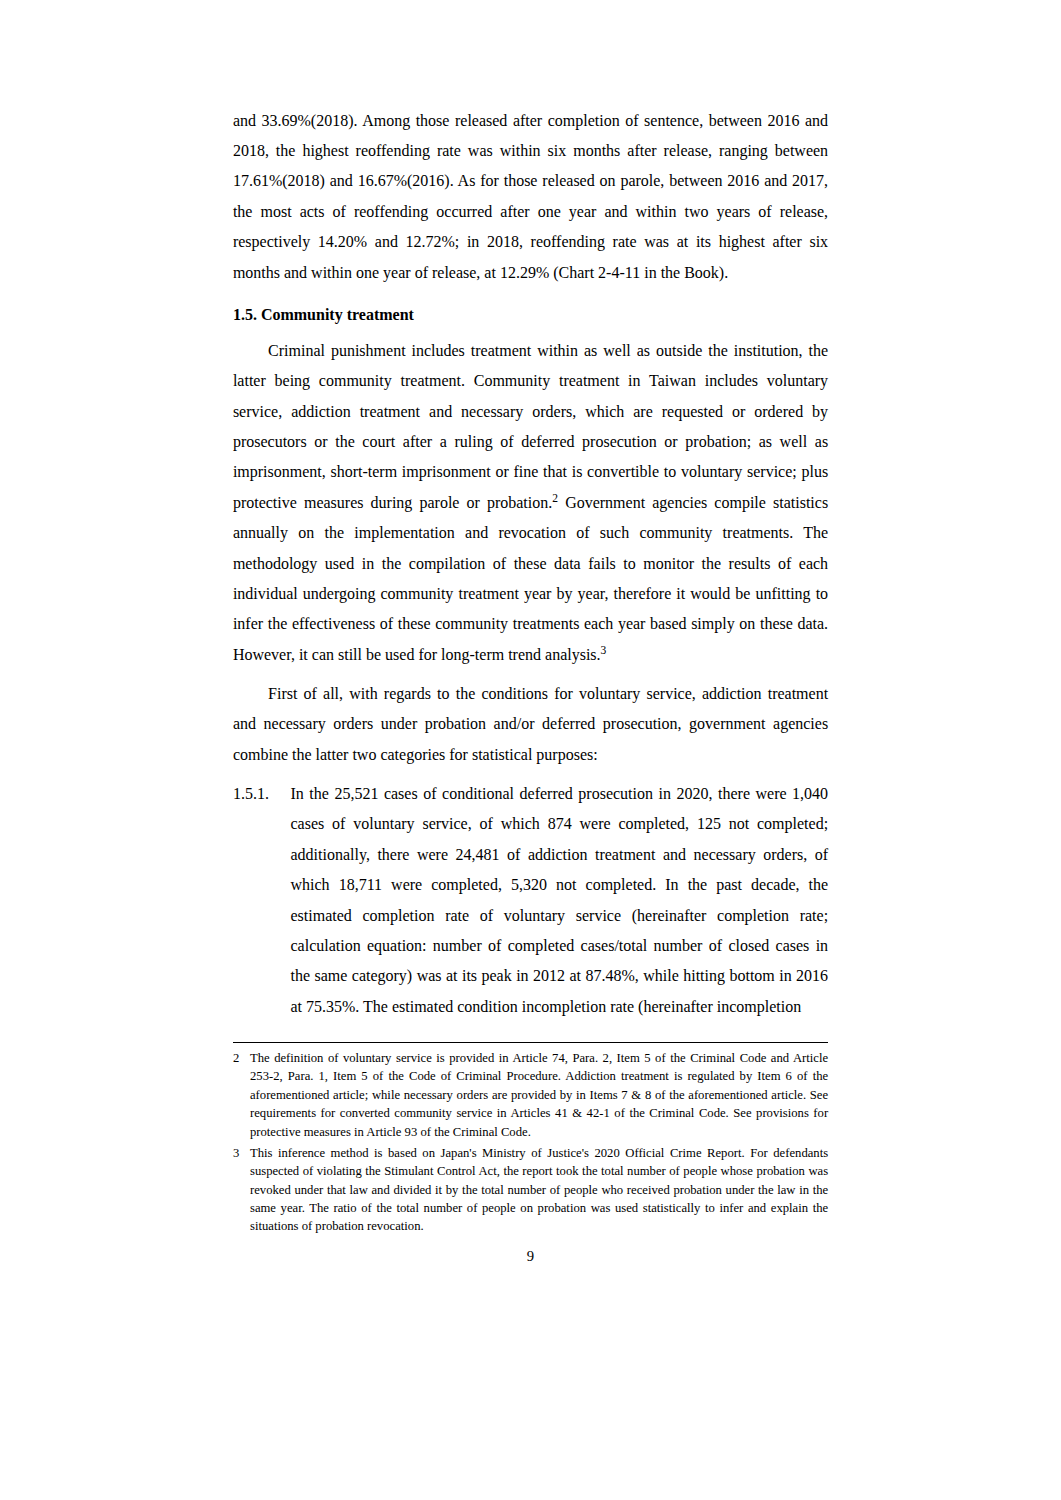and 33.69%(2018). Among those released after completion of sentence, between 2016 and 2018, the highest reoffending rate was within six months after release, ranging between 17.61%(2018) and 16.67%(2016). As for those released on parole, between 2016 and 2017, the most acts of reoffending occurred after one year and within two years of release, respectively 14.20% and 12.72%; in 2018, reoffending rate was at its highest after six months and within one year of release, at 12.29% (Chart 2-4-11 in the Book).
1.5. Community treatment
Criminal punishment includes treatment within as well as outside the institution, the latter being community treatment. Community treatment in Taiwan includes voluntary service, addiction treatment and necessary orders, which are requested or ordered by prosecutors or the court after a ruling of deferred prosecution or probation; as well as imprisonment, short-term imprisonment or fine that is convertible to voluntary service; plus protective measures during parole or probation.2 Government agencies compile statistics annually on the implementation and revocation of such community treatments. The methodology used in the compilation of these data fails to monitor the results of each individual undergoing community treatment year by year, therefore it would be unfitting to infer the effectiveness of these community treatments each year based simply on these data. However, it can still be used for long-term trend analysis.3
First of all, with regards to the conditions for voluntary service, addiction treatment and necessary orders under probation and/or deferred prosecution, government agencies combine the latter two categories for statistical purposes:
1.5.1.
In the 25,521 cases of conditional deferred prosecution in 2020, there were 1,040 cases of voluntary service, of which 874 were completed, 125 not completed; additionally, there were 24,481 of addiction treatment and necessary orders, of which 18,711 were completed, 5,320 not completed. In the past decade, the estimated completion rate of voluntary service (hereinafter completion rate; calculation equation: number of completed cases/total number of closed cases in the same category) was at its peak in 2012 at 87.48%, while hitting bottom in 2016 at 75.35%. The estimated condition incompletion rate (hereinafter incompletion
2
The definition of voluntary service is provided in Article 74, Para. 2, Item 5 of the Criminal Code and Article 253-2, Para. 1, Item 5 of the Code of Criminal Procedure. Addiction treatment is regulated by Item 6 of the aforementioned article; while necessary orders are provided by in Items 7 & 8 of the aforementioned article. See requirements for converted community service in Articles 41 & 42-1 of the Criminal Code. See provisions for protective measures in Article 93 of the Criminal Code.
3
This inference method is based on Japan's Ministry of Justice's 2020 Official Crime Report. For defendants suspected of violating the Stimulant Control Act, the report took the total number of people whose probation was revoked under that law and divided it by the total number of people who received probation under the law in the same year. The ratio of the total number of people on probation was used statistically to infer and explain the situations of probation revocation.
9